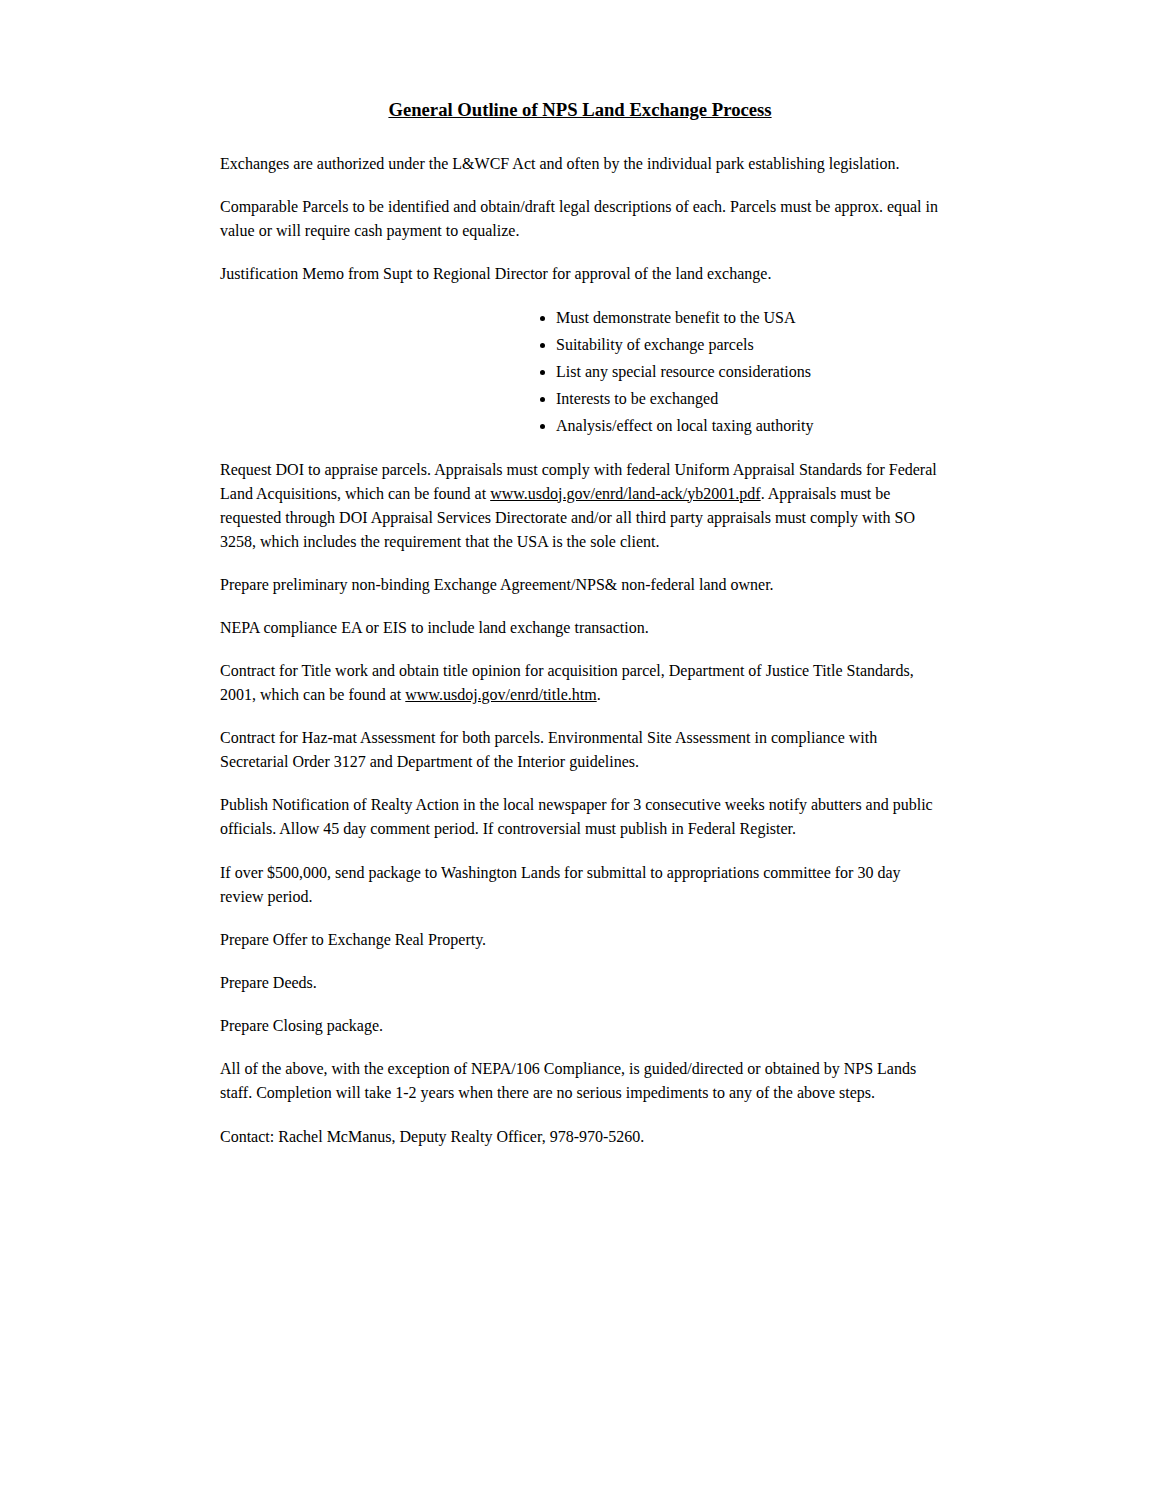General Outline of NPS Land Exchange Process
Exchanges are authorized under the L&WCF Act and often by the individual park establishing legislation.
Comparable Parcels to be identified and obtain/draft legal descriptions of each. Parcels must be approx. equal in value or will require cash payment to equalize.
Justification Memo from Supt to Regional Director for approval of the land exchange.
Must demonstrate benefit to the USA
Suitability of exchange parcels
List any special resource considerations
Interests to be exchanged
Analysis/effect on local taxing authority
Request DOI to appraise parcels. Appraisals must comply with federal Uniform Appraisal Standards for Federal Land Acquisitions, which can be found at www.usdoj.gov/enrd/land-ack/yb2001.pdf. Appraisals must be requested through DOI Appraisal Services Directorate and/or all third party appraisals must comply with SO 3258, which includes the requirement that the USA is the sole client.
Prepare preliminary non-binding Exchange Agreement/NPS& non-federal land owner.
NEPA compliance EA or EIS to include land exchange transaction.
Contract for Title work and obtain title opinion for acquisition parcel, Department of Justice Title Standards, 2001, which can be found at www.usdoj.gov/enrd/title.htm.
Contract for Haz-mat Assessment for both parcels. Environmental Site Assessment in compliance with Secretarial Order 3127 and Department of the Interior guidelines.
Publish Notification of Realty Action in the local newspaper for 3 consecutive weeks notify abutters and public officials. Allow 45 day comment period. If controversial must publish in Federal Register.
If over $500,000, send package to Washington Lands for submittal to appropriations committee for 30 day review period.
Prepare Offer to Exchange Real Property.
Prepare Deeds.
Prepare Closing package.
All of the above, with the exception of NEPA/106 Compliance, is guided/directed or obtained by NPS Lands staff. Completion will take 1-2 years when there are no serious impediments to any of the above steps.
Contact: Rachel McManus, Deputy Realty Officer, 978-970-5260.